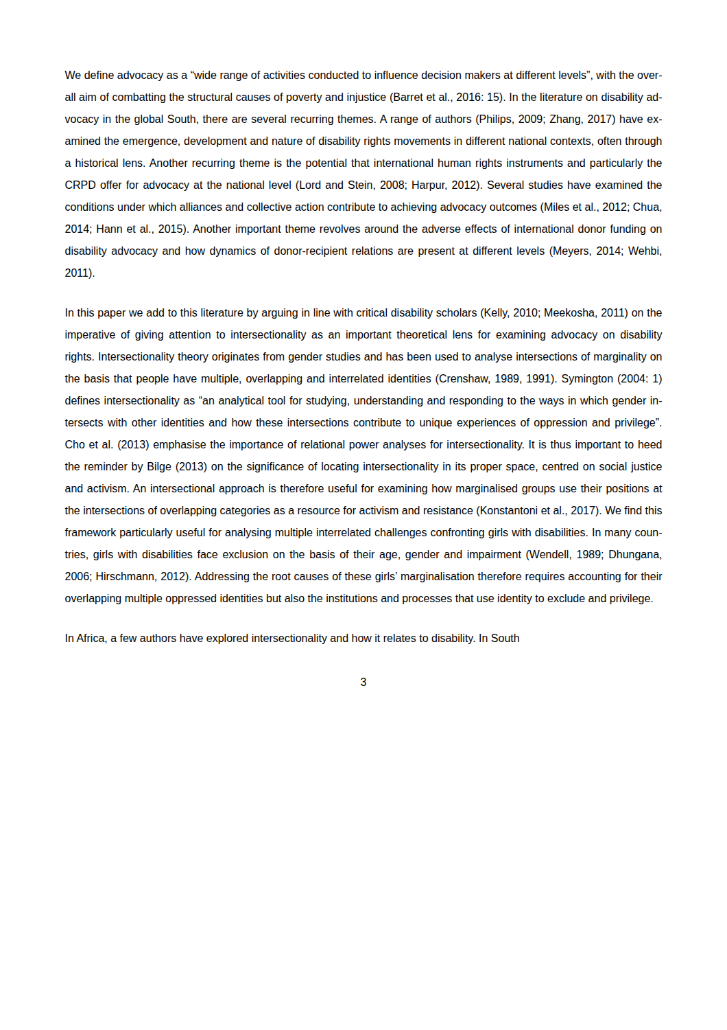We define advocacy as a “wide range of activities conducted to influence decision makers at different levels”, with the overall aim of combatting the structural causes of poverty and injustice (Barret et al., 2016: 15). In the literature on disability advocacy in the global South, there are several recurring themes. A range of authors (Philips, 2009; Zhang, 2017) have examined the emergence, development and nature of disability rights movements in different national contexts, often through a historical lens. Another recurring theme is the potential that international human rights instruments and particularly the CRPD offer for advocacy at the national level (Lord and Stein, 2008; Harpur, 2012). Several studies have examined the conditions under which alliances and collective action contribute to achieving advocacy outcomes (Miles et al., 2012; Chua, 2014; Hann et al., 2015). Another important theme revolves around the adverse effects of international donor funding on disability advocacy and how dynamics of donor-recipient relations are present at different levels (Meyers, 2014; Wehbi, 2011).
In this paper we add to this literature by arguing in line with critical disability scholars (Kelly, 2010; Meekosha, 2011) on the imperative of giving attention to intersectionality as an important theoretical lens for examining advocacy on disability rights. Intersectionality theory originates from gender studies and has been used to analyse intersections of marginality on the basis that people have multiple, overlapping and interrelated identities (Crenshaw, 1989, 1991). Symington (2004: 1) defines intersectionality as “an analytical tool for studying, understanding and responding to the ways in which gender intersects with other identities and how these intersections contribute to unique experiences of oppression and privilege”. Cho et al. (2013) emphasise the importance of relational power analyses for intersectionality. It is thus important to heed the reminder by Bilge (2013) on the significance of locating intersectionality in its proper space, centred on social justice and activism. An intersectional approach is therefore useful for examining how marginalised groups use their positions at the intersections of overlapping categories as a resource for activism and resistance (Konstantoni et al., 2017). We find this framework particularly useful for analysing multiple interrelated challenges confronting girls with disabilities. In many countries, girls with disabilities face exclusion on the basis of their age, gender and impairment (Wendell, 1989; Dhungana, 2006; Hirschmann, 2012). Addressing the root causes of these girls’ marginalisation therefore requires accounting for their overlapping multiple oppressed identities but also the institutions and processes that use identity to exclude and privilege.
In Africa, a few authors have explored intersectionality and how it relates to disability. In South
3